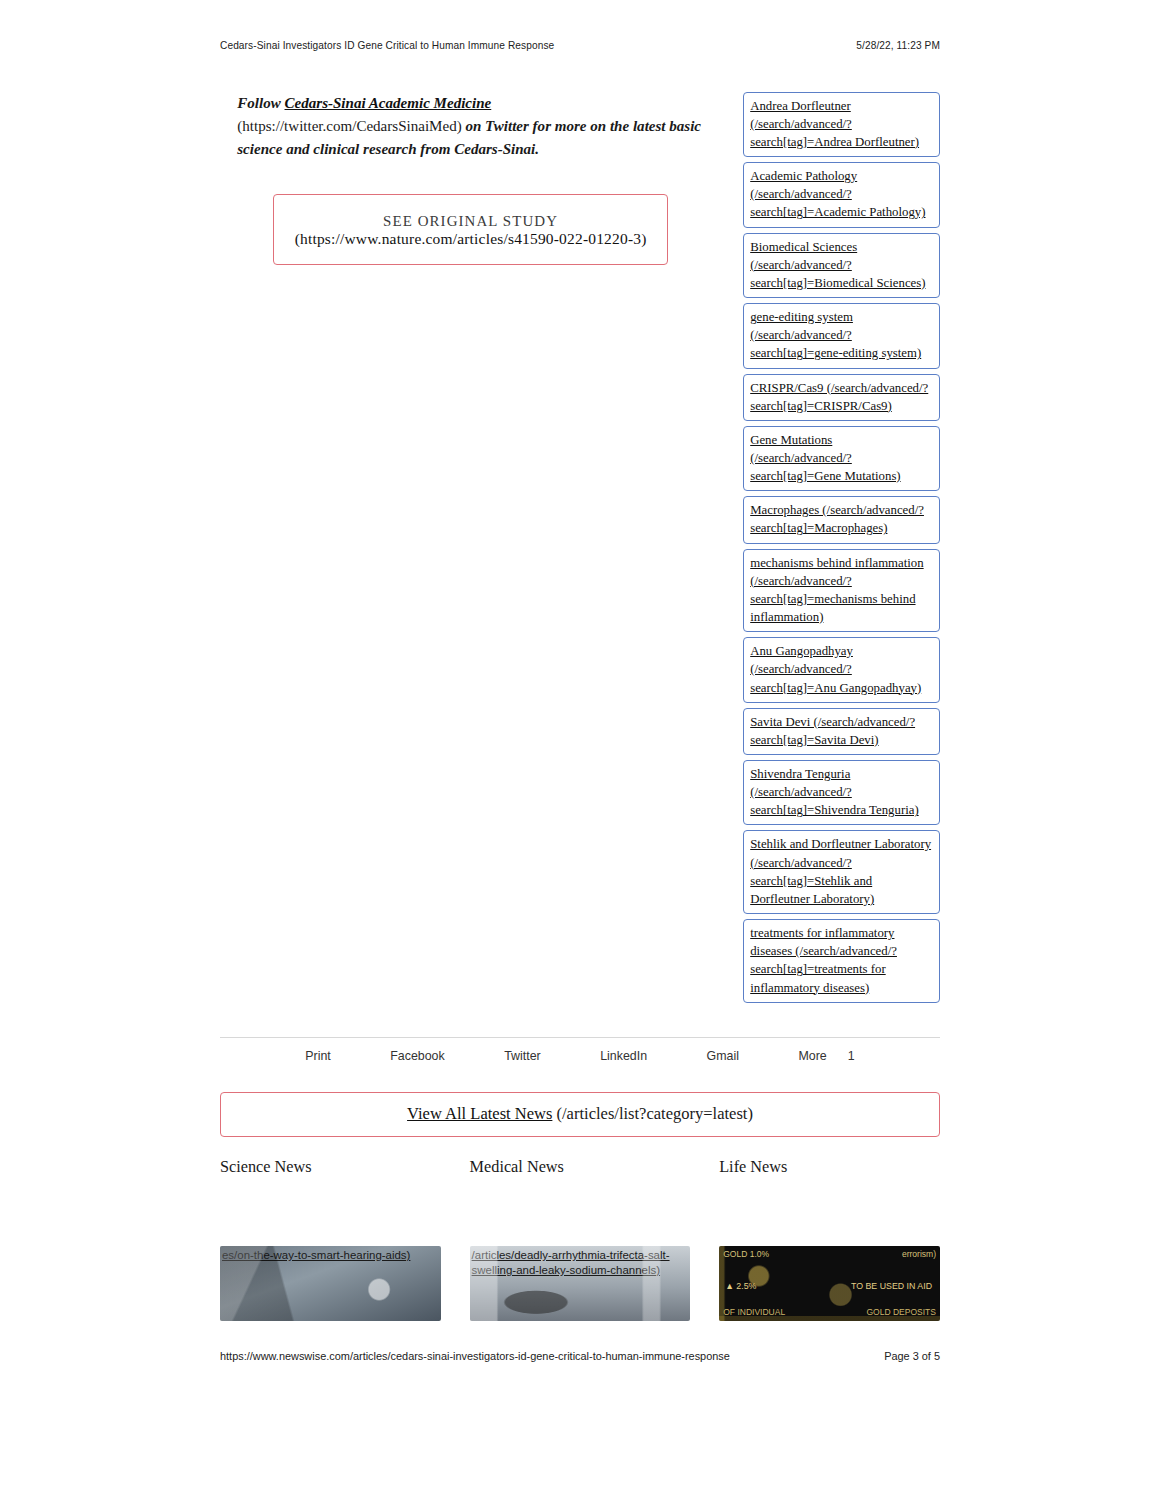Cedars-Sinai Investigators ID Gene Critical to Human Immune Response 5/28/22, 11:23 PM
Follow Cedars-Sinai Academic Medicine (https://twitter.com/CedarsSinaiMed) on Twitter for more on the latest basic science and clinical research from Cedars-Sinai.
SEE ORIGINAL STUDY (https://www.nature.com/articles/s41590-022-01220-3)
Andrea Dorfleutner (/search/advanced/?search[tag]=Andrea Dorfleutner)
Academic Pathology (/search/advanced/?search[tag]=Academic Pathology)
Biomedical Sciences (/search/advanced/?search[tag]=Biomedical Sciences)
gene-editing system (/search/advanced/?search[tag]=gene-editing system)
CRISPR/Cas9 (/search/advanced/?search[tag]=CRISPR/Cas9)
Gene Mutations (/search/advanced/?search[tag]=Gene Mutations)
Macrophages (/search/advanced/?search[tag]=Macrophages)
mechanisms behind inflammation (/search/advanced/?search[tag]=mechanisms behind inflammation)
Anu Gangopadhyay (/search/advanced/?search[tag]=Anu Gangopadhyay)
Savita Devi (/search/advanced/?search[tag]=Savita Devi)
Shivendra Tenguria (/search/advanced/?search[tag]=Shivendra Tenguria)
Stehlik and Dorfleutner Laboratory (/search/advanced/?search[tag]=Stehlik and Dorfleutner Laboratory)
treatments for inflammatory diseases (/search/advanced/?search[tag]=treatments for inflammatory diseases)
Print Facebook Twitter LinkedIn Gmail More 1
View All Latest News (/articles/list?category=latest)
Science News
es/on-the-way-to-smart-hearing-aids)
Medical News
/articles/deadly-arrhythmia-trifecta-salt-swelling-and-leaky-sodium-channels)
Life News
GOLD 1.0% errorism) ▲ 2.5% TO BE USED IN AID OF INDIVIDUAL GOLD DEPOSITS
https://www.newswise.com/articles/cedars-sinai-investigators-id-gene-critical-to-human-immune-response Page 3 of 5